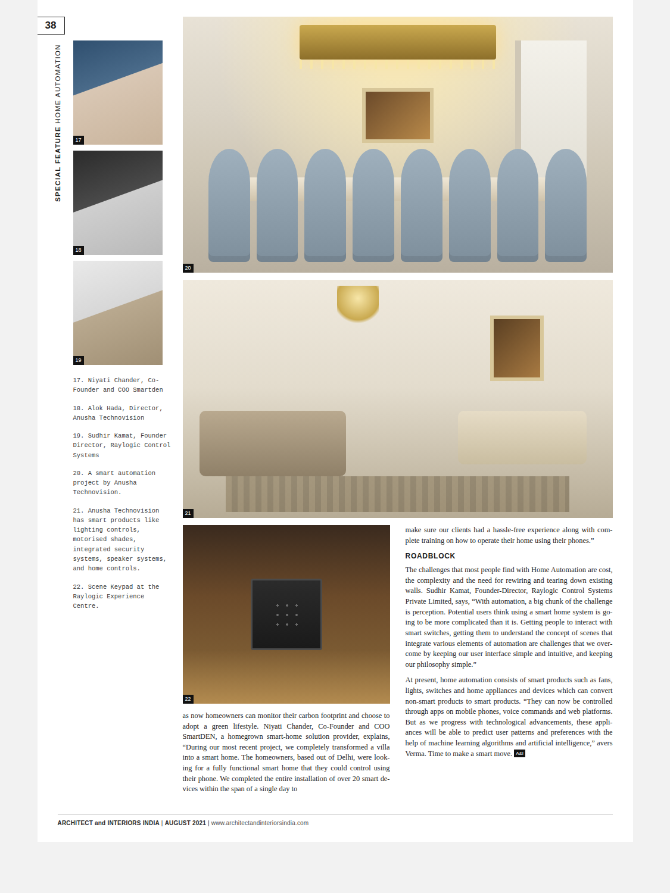38
SPECIAL FEATURE HOME AUTOMATION
17
18
19
17. Niyati Chander, Co-Founder and COO Smartden
18. Alok Hada, Director, Anusha Technovision
19. Sudhir Kamat, Founder Director, Raylogic Control Systems
20. A smart automation project by Anusha Technovision.
21. Anusha Technovision has smart products like lighting controls, motorised shades, integrated security systems, speaker systems, and home controls.
22. Scene Keypad at the Raylogic Experience Centre.
20
21
22
as now homeowners can monitor their carbon footprint and choose to adopt a green lifestyle. Niyati Chander, Co-Founder and COO SmartDEN, a homegrown smart-home solution provider, explains, “During our most recent project, we completely transformed a villa into a smart home. The homeowners, based out of Delhi, were looking for a fully functional smart home that they could control using their phone. We completed the entire installation of over 20 smart devices within the span of a single day to
make sure our clients had a hassle-free experience along with complete training on how to operate their home using their phones.”
ROADBLOCK
The challenges that most people find with Home Automation are cost, the complexity and the need for rewiring and tearing down existing walls. Sudhir Kamat, Founder-Director, Raylogic Control Systems Private Limited, says, “With automation, a big chunk of the challenge is perception. Potential users think using a smart home system is going to be more complicated than it is. Getting people to interact with smart switches, getting them to understand the concept of scenes that integrate various elements of automation are challenges that we overcome by keeping our user interface simple and intuitive, and keeping our philosophy simple.”
At present, home automation consists of smart products such as fans, lights, switches and home appliances and devices which can convert non-smart products to smart products. “They can now be controlled through apps on mobile phones, voice commands and web platforms. But as we progress with technological advancements, these appliances will be able to predict user patterns and preferences with the help of machine learning algorithms and artificial intelligence,” avers Verma. Time to make a smart move.A&I
ARCHITECT and INTERIORS INDIA | AUGUST 2021 | www.architectandinteriorsindia.com